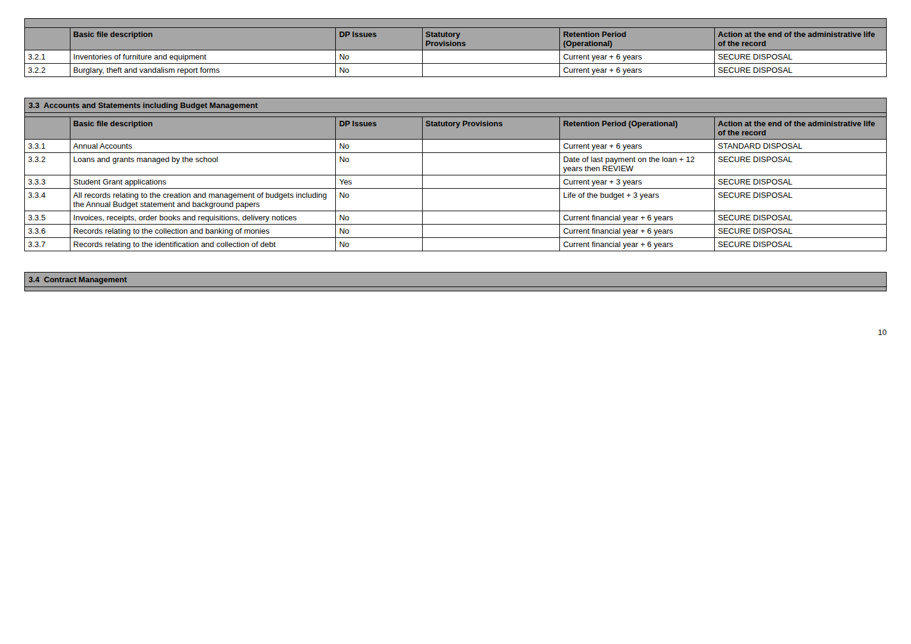| | Basic file description | DP Issues | Statutory Provisions | Retention Period (Operational) | Action at the end of the administrative life of the record |
| 3.2.1 | Inventories of furniture and equipment | No | | Current year + 6 years | SECURE DISPOSAL |
| 3.2.2 | Burglary, theft and vandalism report forms | No | | Current year + 6 years | SECURE DISPOSAL |
| 3.3 Accounts and Statements including Budget Management |
| | Basic file description | DP Issues | Statutory Provisions | Retention Period (Operational) | Action at the end of the administrative life of the record |
| 3.3.1 | Annual Accounts | No | | Current year + 6 years | STANDARD DISPOSAL |
| 3.3.2 | Loans and grants managed by the school | No | | Date of last payment on the loan + 12 years then REVIEW | SECURE DISPOSAL |
| 3.3.3 | Student Grant applications | Yes | | Current year + 3 years | SECURE DISPOSAL |
| 3.3.4 | All records relating to the creation and management of budgets including the Annual Budget statement and background papers | No | | Life of the budget + 3 years | SECURE DISPOSAL |
| 3.3.5 | Invoices, receipts, order books and requisitions, delivery notices | No | | Current financial year + 6 years | SECURE DISPOSAL |
| 3.3.6 | Records relating to the collection and banking of monies | No | | Current financial year + 6 years | SECURE DISPOSAL |
| 3.3.7 | Records relating to the identification and collection of debt | No | | Current financial year + 6 years | SECURE DISPOSAL |
| 3.4 Contract Management |
10